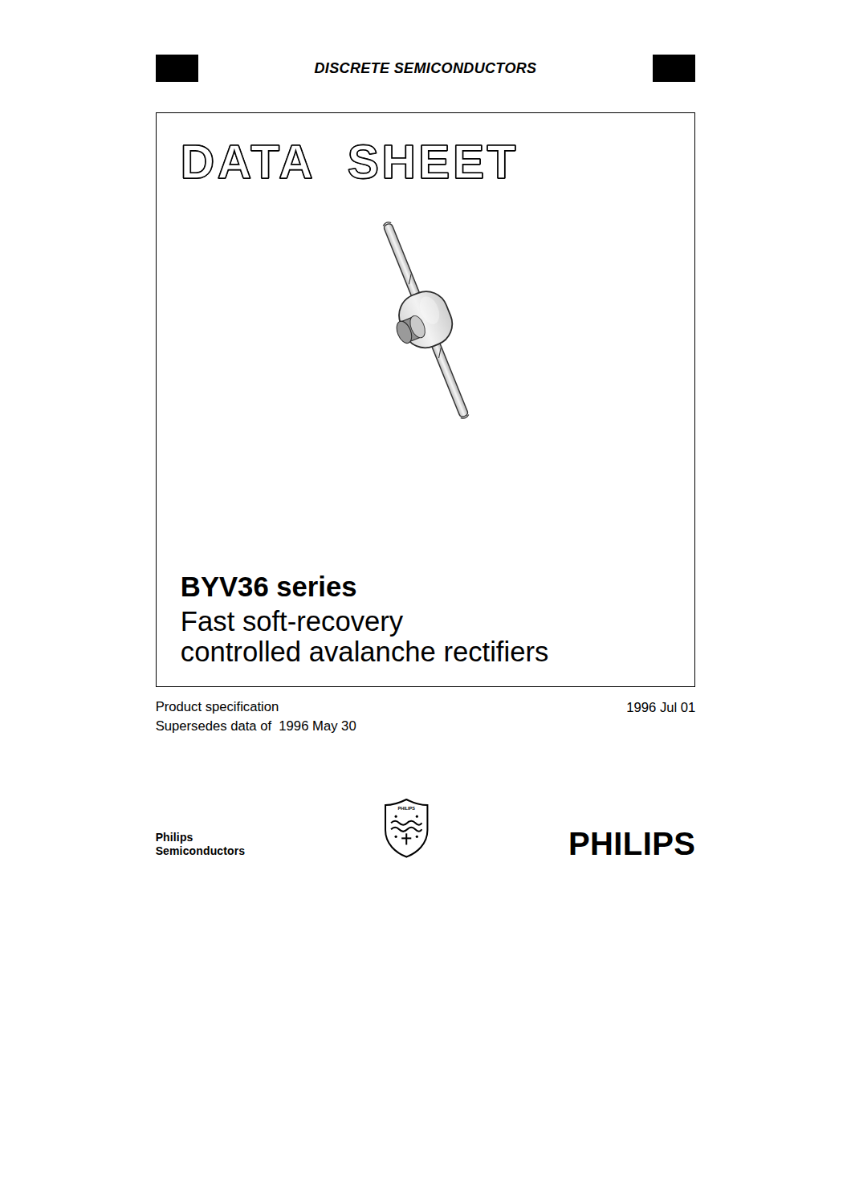DISCRETE SEMICONDUCTORS
DATA SHEET
BYV36 series
Fast soft-recovery
controlled avalanche rectifiers
Product specification
Supersedes data of 1996 May 30
1996 Jul 01
Philips
Semiconductors
PHILIPS
PHILIPS